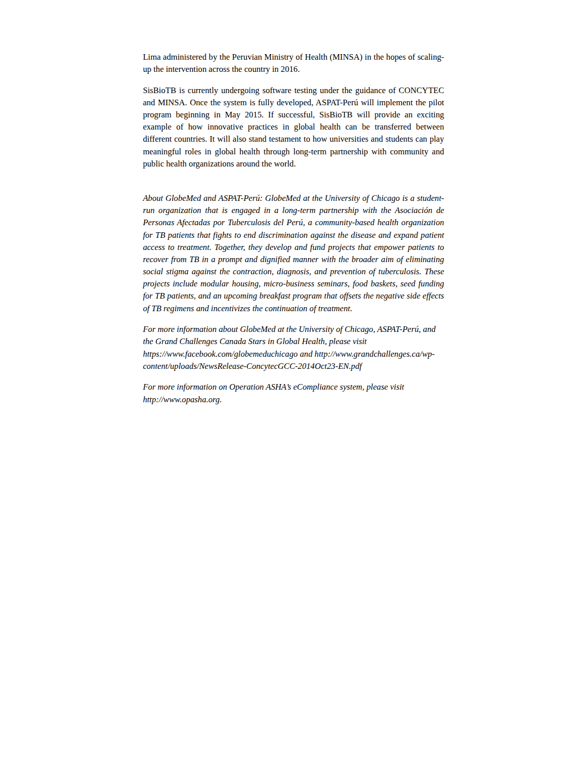Lima administered by the Peruvian Ministry of Health (MINSA) in the hopes of scaling-up the intervention across the country in 2016.
SisBioTB is currently undergoing software testing under the guidance of CONCYTEC and MINSA. Once the system is fully developed, ASPAT-Perú will implement the pilot program beginning in May 2015. If successful, SisBioTB will provide an exciting example of how innovative practices in global health can be transferred between different countries. It will also stand testament to how universities and students can play meaningful roles in global health through long-term partnership with community and public health organizations around the world.
About GlobeMed and ASPAT-Perú: GlobeMed at the University of Chicago is a student-run organization that is engaged in a long-term partnership with the Asociación de Personas Afectadas por Tuberculosis del Perú, a community-based health organization for TB patients that fights to end discrimination against the disease and expand patient access to treatment. Together, they develop and fund projects that empower patients to recover from TB in a prompt and dignified manner with the broader aim of eliminating social stigma against the contraction, diagnosis, and prevention of tuberculosis. These projects include modular housing, micro-business seminars, food baskets, seed funding for TB patients, and an upcoming breakfast program that offsets the negative side effects of TB regimens and incentivizes the continuation of treatment.
For more information about GlobeMed at the University of Chicago, ASPAT-Perú, and the Grand Challenges Canada Stars in Global Health, please visit https://www.facebook.com/globemeduchicago and http://www.grandchallenges.ca/wp-content/uploads/NewsRelease-ConcytecGCC-2014Oct23-EN.pdf
For more information on Operation ASHA’s eCompliance system, please visit http://www.opasha.org.